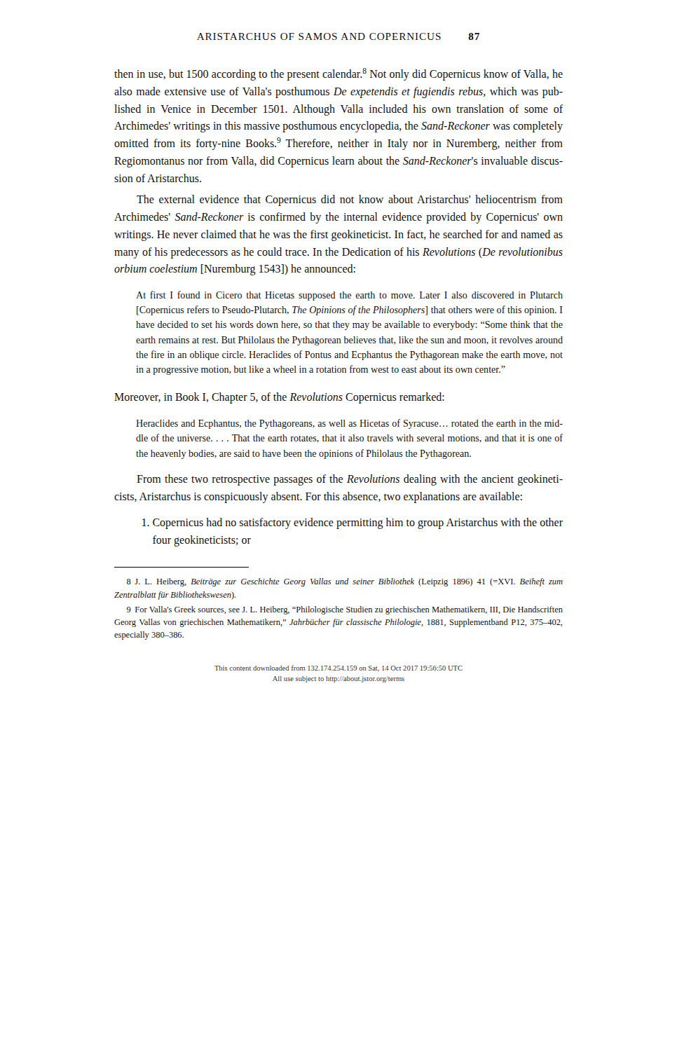Aristarchus of Samos and Copernicus 87
then in use, but 1500 according to the present calendar.8 Not only did Copernicus know of Valla, he also made extensive use of Valla's posthumous De expetendis et fugiendis rebus, which was published in Venice in December 1501. Although Valla included his own translation of some of Archimedes' writings in this massive posthumous encyclopedia, the Sand-Reckoner was completely omitted from its forty-nine Books.9 Therefore, neither in Italy nor in Nuremberg, neither from Regiomontanus nor from Valla, did Copernicus learn about the Sand-Reckoner's invaluable discussion of Aristarchus.
The external evidence that Copernicus did not know about Aristarchus' heliocentrism from Archimedes' Sand-Reckoner is confirmed by the internal evidence provided by Copernicus' own writings. He never claimed that he was the first geokineticist. In fact, he searched for and named as many of his predecessors as he could trace. In the Dedication of his Revolutions (De revolutionibus orbium coelestium [Nuremburg 1543]) he announced:
At first I found in Cicero that Hicetas supposed the earth to move. Later I also discovered in Plutarch [Copernicus refers to Pseudo-Plutarch, The Opinions of the Philosophers] that others were of this opinion. I have decided to set his words down here, so that they may be available to everybody: “Some think that the earth remains at rest. But Philolaus the Pythagorean believes that, like the sun and moon, it revolves around the fire in an oblique circle. Heraclides of Pontus and Ecphantus the Pythagorean make the earth move, not in a progressive motion, but like a wheel in a rotation from west to east about its own center.”
Moreover, in Book I, Chapter 5, of the Revolutions Copernicus remarked:
Heraclides and Ecphantus, the Pythagoreans, as well as Hicetas of Syracuse… rotated the earth in the middle of the universe. . . . That the earth rotates, that it also travels with several motions, and that it is one of the heavenly bodies, are said to have been the opinions of Philolaus the Pythagorean.
From these two retrospective passages of the Revolutions dealing with the ancient geokineticists, Aristarchus is conspicuously absent. For this absence, two explanations are available:
Copernicus had no satisfactory evidence permitting him to group Aristarchus with the other four geokineticists; or
8 J. L. Heiberg, Beiträge zur Geschichte Georg Vallas und seiner Bibliothek (Leipzig 1896) 41 (=XVI. Beiheft zum Zentralblatt für Bibliothekswesen).
9 For Valla's Greek sources, see J. L. Heiberg, “Philologische Studien zu griechischen Mathematikern, III, Die Handscriften Georg Vallas von griechischen Mathematikern,” Jahrbücher für classische Philologie, 1881, Supplementband P12, 375–402, especially 380–386.
This content downloaded from 132.174.254.159 on Sat, 14 Oct 2017 19:56:50 UTC
All use subject to http://about.jstor.org/terms